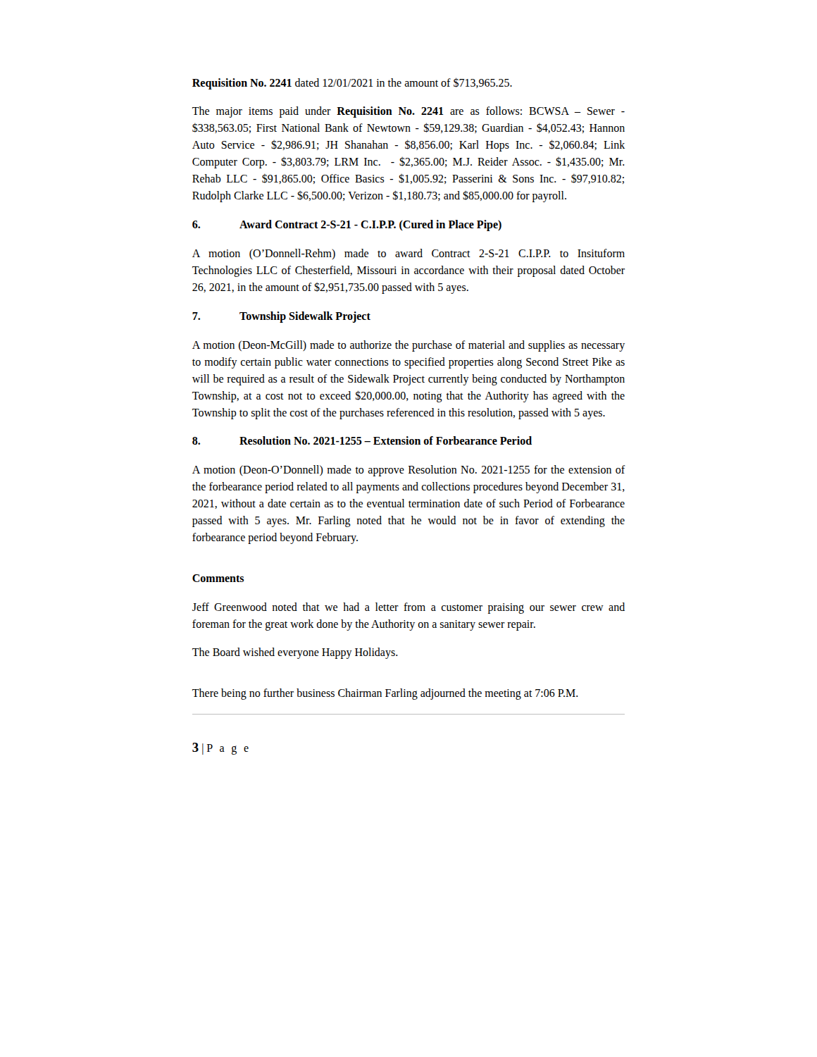Requisition No. 2241 dated 12/01/2021 in the amount of $713,965.25.
The major items paid under Requisition No. 2241 are as follows: BCWSA – Sewer - $338,563.05; First National Bank of Newtown - $59,129.38; Guardian - $4,052.43; Hannon Auto Service - $2,986.91; JH Shanahan - $8,856.00; Karl Hops Inc. - $2,060.84; Link Computer Corp. - $3,803.79; LRM Inc. - $2,365.00; M.J. Reider Assoc. - $1,435.00; Mr. Rehab LLC - $91,865.00; Office Basics - $1,005.92; Passerini & Sons Inc. - $97,910.82; Rudolph Clarke LLC - $6,500.00; Verizon - $1,180.73; and $85,000.00 for payroll.
6. Award Contract 2-S-21 - C.I.P.P. (Cured in Place Pipe)
A motion (O’Donnell-Rehm) made to award Contract 2-S-21 C.I.P.P. to Insituform Technologies LLC of Chesterfield, Missouri in accordance with their proposal dated October 26, 2021, in the amount of $2,951,735.00 passed with 5 ayes.
7. Township Sidewalk Project
A motion (Deon-McGill) made to authorize the purchase of material and supplies as necessary to modify certain public water connections to specified properties along Second Street Pike as will be required as a result of the Sidewalk Project currently being conducted by Northampton Township, at a cost not to exceed $20,000.00, noting that the Authority has agreed with the Township to split the cost of the purchases referenced in this resolution, passed with 5 ayes.
8. Resolution No. 2021-1255 – Extension of Forbearance Period
A motion (Deon-O’Donnell) made to approve Resolution No. 2021-1255 for the extension of the forbearance period related to all payments and collections procedures beyond December 31, 2021, without a date certain as to the eventual termination date of such Period of Forbearance passed with 5 ayes. Mr. Farling noted that he would not be in favor of extending the forbearance period beyond February.
Comments
Jeff Greenwood noted that we had a letter from a customer praising our sewer crew and foreman for the great work done by the Authority on a sanitary sewer repair.
The Board wished everyone Happy Holidays.
There being no further business Chairman Farling adjourned the meeting at 7:06 P.M.
3 | P a g e